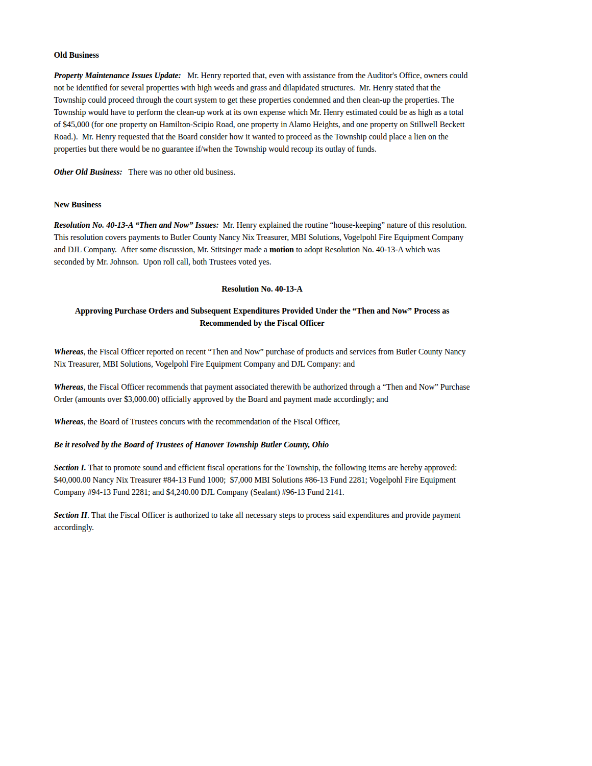Old Business
Property Maintenance Issues Update: Mr. Henry reported that, even with assistance from the Auditor's Office, owners could not be identified for several properties with high weeds and grass and dilapidated structures. Mr. Henry stated that the Township could proceed through the court system to get these properties condemned and then clean-up the properties. The Township would have to perform the clean-up work at its own expense which Mr. Henry estimated could be as high as a total of $45,000 (for one property on Hamilton-Scipio Road, one property in Alamo Heights, and one property on Stillwell Beckett Road.). Mr. Henry requested that the Board consider how it wanted to proceed as the Township could place a lien on the properties but there would be no guarantee if/when the Township would recoup its outlay of funds.
Other Old Business: There was no other old business.
New Business
Resolution No. 40-13-A “Then and Now” Issues: Mr. Henry explained the routine “house-keeping” nature of this resolution. This resolution covers payments to Butler County Nancy Nix Treasurer, MBI Solutions, Vogelpohl Fire Equipment Company and DJL Company. After some discussion, Mr. Stitsinger made a motion to adopt Resolution No. 40-13-A which was seconded by Mr. Johnson. Upon roll call, both Trustees voted yes.
Resolution No. 40-13-A
Approving Purchase Orders and Subsequent Expenditures Provided Under the “Then and Now” Process as Recommended by the Fiscal Officer
Whereas, the Fiscal Officer reported on recent “Then and Now” purchase of products and services from Butler County Nancy Nix Treasurer, MBI Solutions, Vogelpohl Fire Equipment Company and DJL Company: and
Whereas, the Fiscal Officer recommends that payment associated therewith be authorized through a “Then and Now” Purchase Order (amounts over $3,000.00) officially approved by the Board and payment made accordingly; and
Whereas, the Board of Trustees concurs with the recommendation of the Fiscal Officer,
Be it resolved by the Board of Trustees of Hanover Township Butler County, Ohio
Section I. That to promote sound and efficient fiscal operations for the Township, the following items are hereby approved: $40,000.00 Nancy Nix Treasurer #84-13 Fund 1000; $7,000 MBI Solutions #86-13 Fund 2281; Vogelpohl Fire Equipment Company #94-13 Fund 2281; and $4,240.00 DJL Company (Sealant) #96-13 Fund 2141.
Section II. That the Fiscal Officer is authorized to take all necessary steps to process said expenditures and provide payment accordingly.